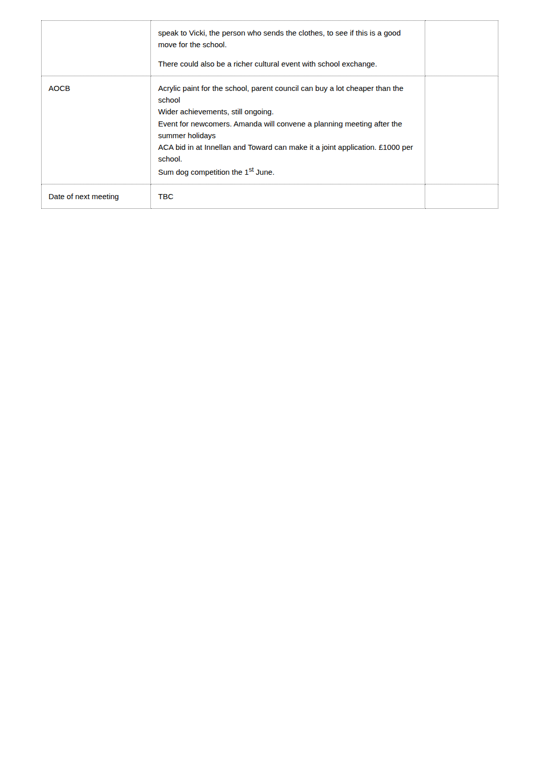| | speak to Vicki, the person who sends the clothes, to see if this is a good move for the school. There could also be a richer cultural event with school exchange. | |
| AOCB | Acrylic paint for the school, parent council can buy a lot cheaper than the school Wider achievements, still ongoing. Event for newcomers. Amanda will convene a planning meeting after the summer holidays ACA bid in at Innellan and Toward can make it a joint application. £1000 per school. Sum dog competition the 1 st June. | |
| Date of next meeting | TBC | |